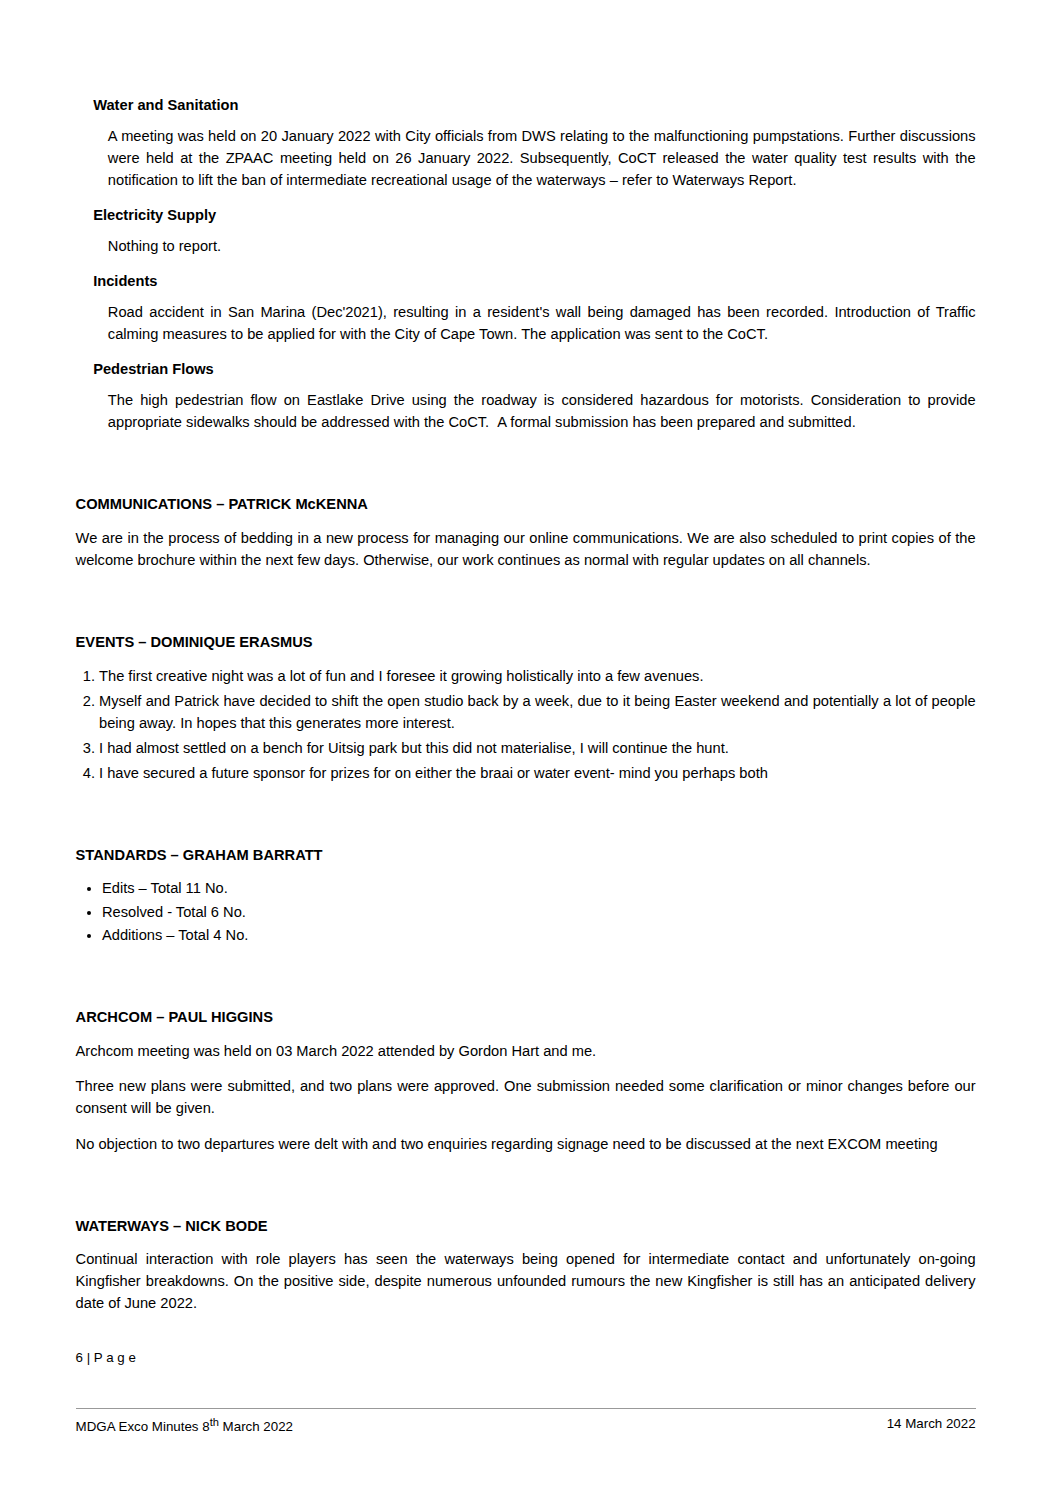Water and Sanitation
A meeting was held on 20 January 2022 with City officials from DWS relating to the malfunctioning pumpstations. Further discussions were held at the ZPAAC meeting held on 26 January 2022. Subsequently, CoCT released the water quality test results with the notification to lift the ban of intermediate recreational usage of the waterways – refer to Waterways Report.
Electricity Supply
Nothing to report.
Incidents
Road accident in San Marina (Dec'2021), resulting in a resident's wall being damaged has been recorded. Introduction of Traffic calming measures to be applied for with the City of Cape Town. The application was sent to the CoCT.
Pedestrian Flows
The high pedestrian flow on Eastlake Drive using the roadway is considered hazardous for motorists. Consideration to provide appropriate sidewalks should be addressed with the CoCT. A formal submission has been prepared and submitted.
COMMUNICATIONS – PATRICK McKENNA
We are in the process of bedding in a new process for managing our online communications. We are also scheduled to print copies of the welcome brochure within the next few days. Otherwise, our work continues as normal with regular updates on all channels.
EVENTS – DOMINIQUE ERASMUS
The first creative night was a lot of fun and I foresee it growing holistically into a few avenues.
Myself and Patrick have decided to shift the open studio back by a week, due to it being Easter weekend and potentially a lot of people being away. In hopes that this generates more interest.
I had almost settled on a bench for Uitsig park but this did not materialise, I will continue the hunt.
I have secured a future sponsor for prizes for on either the braai or water event- mind you perhaps both
STANDARDS – GRAHAM BARRATT
Edits – Total 11 No.
Resolved - Total 6 No.
Additions – Total 4 No.
ARCHCOM – PAUL HIGGINS
Archcom meeting was held on 03 March 2022 attended by Gordon Hart and me.
Three new plans were submitted, and two plans were approved. One submission needed some clarification or minor changes before our consent will be given.
No objection to two departures were delt with and two enquiries regarding signage need to be discussed at the next EXCOM meeting
WATERWAYS – NICK BODE
Continual interaction with role players has seen the waterways being opened for intermediate contact and unfortunately on-going Kingfisher breakdowns. On the positive side, despite numerous unfounded rumours the new Kingfisher is still has an anticipated delivery date of June 2022.
6 | P a g e
MDGA Exco Minutes 8th March 2022 14 March 2022